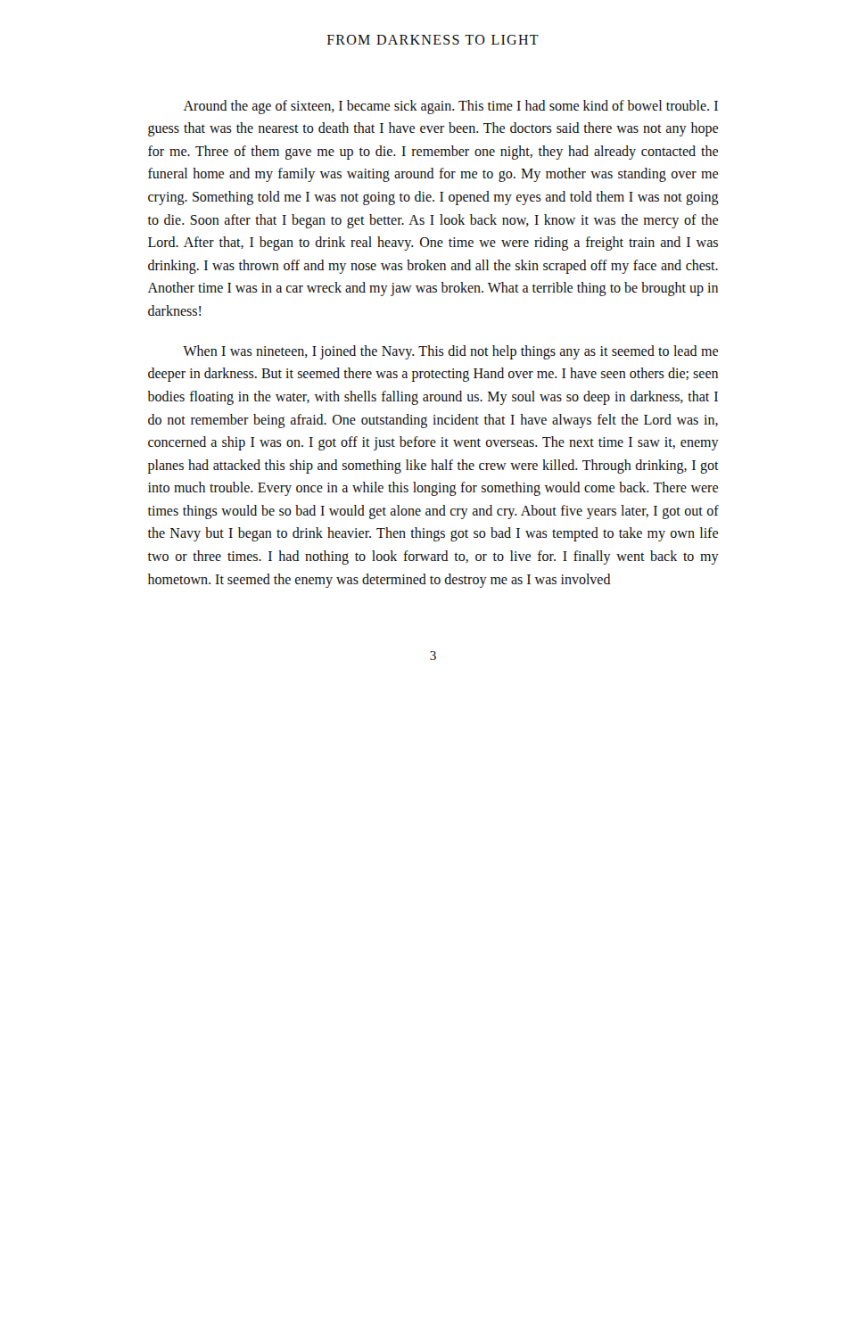From Darkness to Light
Around the age of sixteen, I became sick again. This time I had some kind of bowel trouble. I guess that was the nearest to death that I have ever been. The doctors said there was not any hope for me. Three of them gave me up to die. I remember one night, they had already contacted the funeral home and my family was waiting around for me to go. My mother was standing over me crying. Something told me I was not going to die. I opened my eyes and told them I was not going to die. Soon after that I began to get better. As I look back now, I know it was the mercy of the Lord. After that, I began to drink real heavy. One time we were riding a freight train and I was drinking. I was thrown off and my nose was broken and all the skin scraped off my face and chest. Another time I was in a car wreck and my jaw was broken. What a terrible thing to be brought up in darkness!
When I was nineteen, I joined the Navy. This did not help things any as it seemed to lead me deeper in darkness. But it seemed there was a protecting Hand over me. I have seen others die; seen bodies floating in the water, with shells falling around us. My soul was so deep in darkness, that I do not remember being afraid. One outstanding incident that I have always felt the Lord was in, concerned a ship I was on. I got off it just before it went overseas. The next time I saw it, enemy planes had attacked this ship and something like half the crew were killed. Through drinking, I got into much trouble. Every once in a while this longing for something would come back. There were times things would be so bad I would get alone and cry and cry. About five years later, I got out of the Navy but I began to drink heavier. Then things got so bad I was tempted to take my own life two or three times. I had nothing to look forward to, or to live for. I finally went back to my hometown. It seemed the enemy was determined to destroy me as I was involved
3